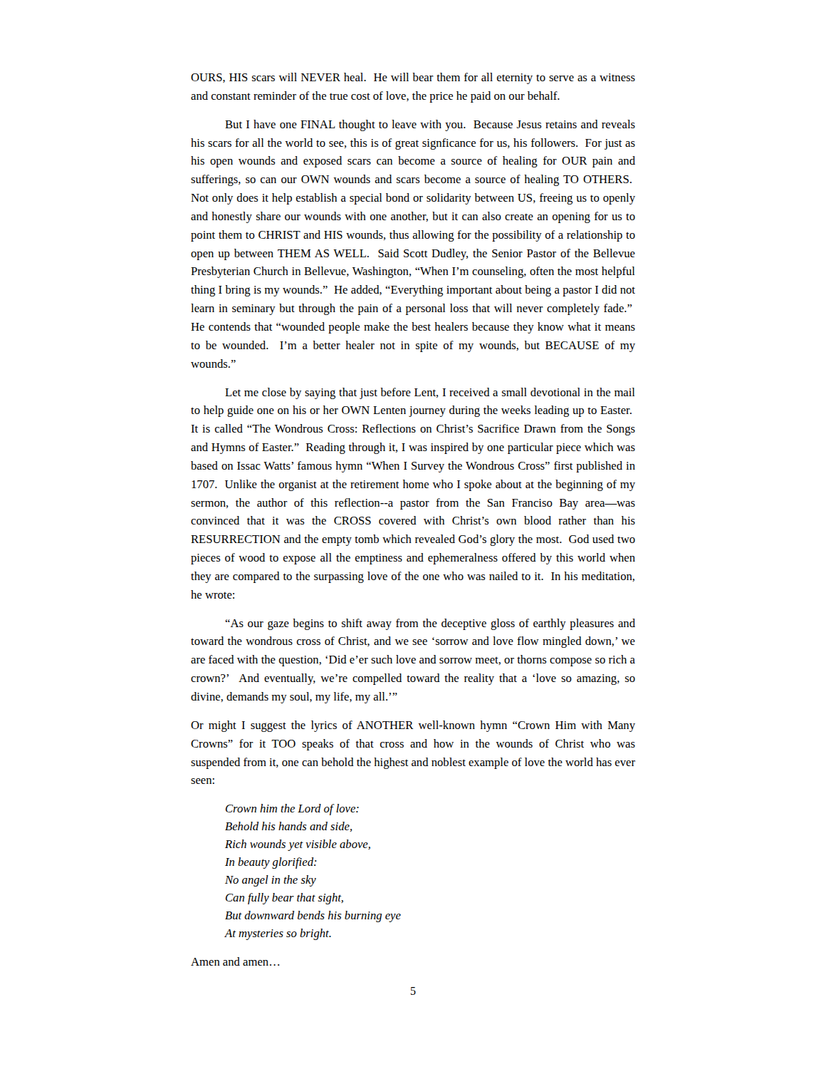OURS, HIS scars will NEVER heal. He will bear them for all eternity to serve as a witness and constant reminder of the true cost of love, the price he paid on our behalf.
But I have one FINAL thought to leave with you. Because Jesus retains and reveals his scars for all the world to see, this is of great signficance for us, his followers. For just as his open wounds and exposed scars can become a source of healing for OUR pain and sufferings, so can our OWN wounds and scars become a source of healing TO OTHERS. Not only does it help establish a special bond or solidarity between US, freeing us to openly and honestly share our wounds with one another, but it can also create an opening for us to point them to CHRIST and HIS wounds, thus allowing for the possibility of a relationship to open up between THEM AS WELL. Said Scott Dudley, the Senior Pastor of the Bellevue Presbyterian Church in Bellevue, Washington, “When I’m counseling, often the most helpful thing I bring is my wounds.” He added, “Everything important about being a pastor I did not learn in seminary but through the pain of a personal loss that will never completely fade.” He contends that “wounded people make the best healers because they know what it means to be wounded. I’m a better healer not in spite of my wounds, but BECAUSE of my wounds.”
Let me close by saying that just before Lent, I received a small devotional in the mail to help guide one on his or her OWN Lenten journey during the weeks leading up to Easter. It is called “The Wondrous Cross: Reflections on Christ’s Sacrifice Drawn from the Songs and Hymns of Easter.” Reading through it, I was inspired by one particular piece which was based on Issac Watts’ famous hymn “When I Survey the Wondrous Cross” first published in 1707. Unlike the organist at the retirement home who I spoke about at the beginning of my sermon, the author of this reflection--a pastor from the San Franciso Bay area—was convinced that it was the CROSS covered with Christ’s own blood rather than his RESURRECTION and the empty tomb which revealed God’s glory the most. God used two pieces of wood to expose all the emptiness and ephemeralness offered by this world when they are compared to the surpassing love of the one who was nailed to it. In his meditation, he wrote:
“As our gaze begins to shift away from the deceptive gloss of earthly pleasures and toward the wondrous cross of Christ, and we see ‘sorrow and love flow mingled down,’ we are faced with the question, ‘Did e’er such love and sorrow meet, or thorns compose so rich a crown?’ And eventually, we’re compelled toward the reality that a ‘love so amazing, so divine, demands my soul, my life, my all.’”
Or might I suggest the lyrics of ANOTHER well-known hymn “Crown Him with Many Crowns” for it TOO speaks of that cross and how in the wounds of Christ who was suspended from it, one can behold the highest and noblest example of love the world has ever seen:
Crown him the Lord of love:
Behold his hands and side,
Rich wounds yet visible above,
In beauty glorified:
No angel in the sky
Can fully bear that sight,
But downward bends his burning eye
At mysteries so bright.
Amen and amen…
5